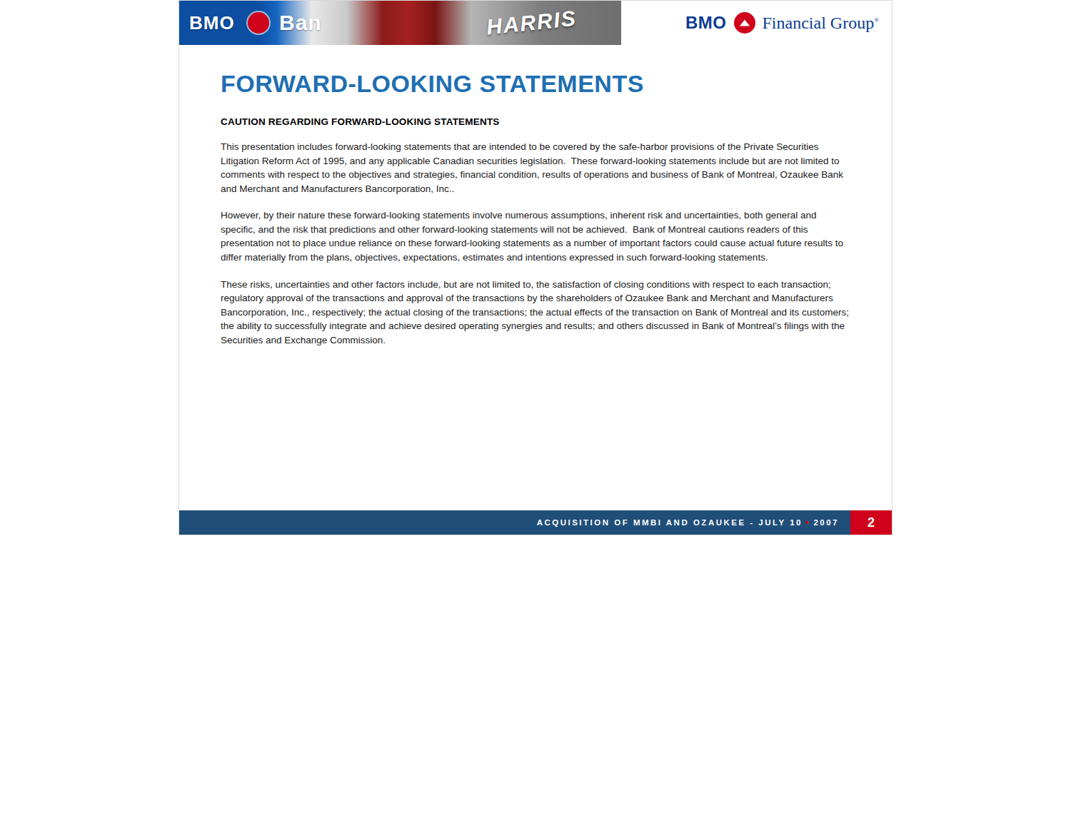BMO Ban HARRIS
BMO Financial Group®
FORWARD-LOOKING STATEMENTS
CAUTION REGARDING FORWARD-LOOKING STATEMENTS
This presentation includes forward-looking statements that are intended to be covered by the safe-harbor provisions of the Private Securities Litigation Reform Act of 1995, and any applicable Canadian securities legislation. These forward-looking statements include but are not limited to comments with respect to the objectives and strategies, financial condition, results of operations and business of Bank of Montreal, Ozaukee Bank and Merchant and Manufacturers Bancorporation, Inc..
However, by their nature these forward-looking statements involve numerous assumptions, inherent risk and uncertainties, both general and specific, and the risk that predictions and other forward-looking statements will not be achieved. Bank of Montreal cautions readers of this presentation not to place undue reliance on these forward-looking statements as a number of important factors could cause actual future results to differ materially from the plans, objectives, expectations, estimates and intentions expressed in such forward-looking statements.
These risks, uncertainties and other factors include, but are not limited to, the satisfaction of closing conditions with respect to each transaction; regulatory approval of the transactions and approval of the transactions by the shareholders of Ozaukee Bank and Merchant and Manufacturers Bancorporation, Inc., respectively; the actual closing of the transactions; the actual effects of the transaction on Bank of Montreal and its customers; the ability to successfully integrate and achieve desired operating synergies and results; and others discussed in Bank of Montreal’s filings with the Securities and Exchange Commission.
ACQUISITION OF MMBI AND OZAUKEE - JULY 10 • 2007
2